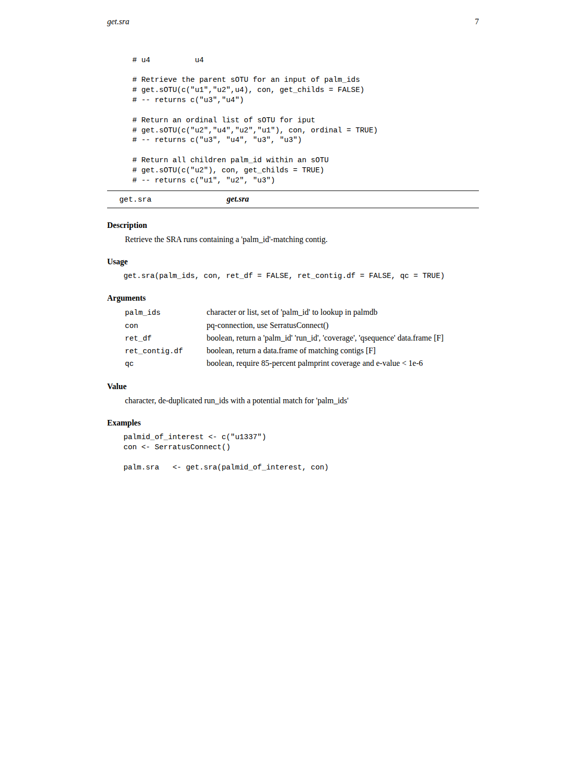get.sra 7
  # u4          u4

  # Retrieve the parent sOTU for an input of palm_ids
  # get.sOTU(c("u1","u2",u4), con, get_childs = FALSE)
  # -- returns c("u3","u4")

  # Return an ordinal list of sOTU for iput
  # get.sOTU(c("u2","u4","u2","u1"), con, ordinal = TRUE)
  # -- returns c("u3", "u4", "u3", "u3")

  # Return all children palm_id within an sOTU
  # get.sOTU(c("u2"), con, get_childs = TRUE)
  # -- returns c("u1", "u2", "u3")
get.sra get.sra
Description
Retrieve the SRA runs containing a 'palm_id'-matching contig.
Usage
get.sra(palm_ids, con, ret_df = FALSE, ret_contig.df = FALSE, qc = TRUE)
Arguments
palm_ids
character or list, set of 'palm_id' to lookup in palmdb
con
pq-connection, use SerratusConnect()
ret_df
boolean, return a 'palm_id' 'run_id', 'coverage', 'qsequence' data.frame [F]
ret_contig.df
boolean, return a data.frame of matching contigs [F]
qc
boolean, require 85-percent palmprint coverage and e-value < 1e-6
Value
character, de-duplicated run_ids with a potential match for 'palm_ids'
Examples
palmid_of_interest <- c("u1337")
con <- SerratusConnect()

palm.sra   <- get.sra(palmid_of_interest, con)